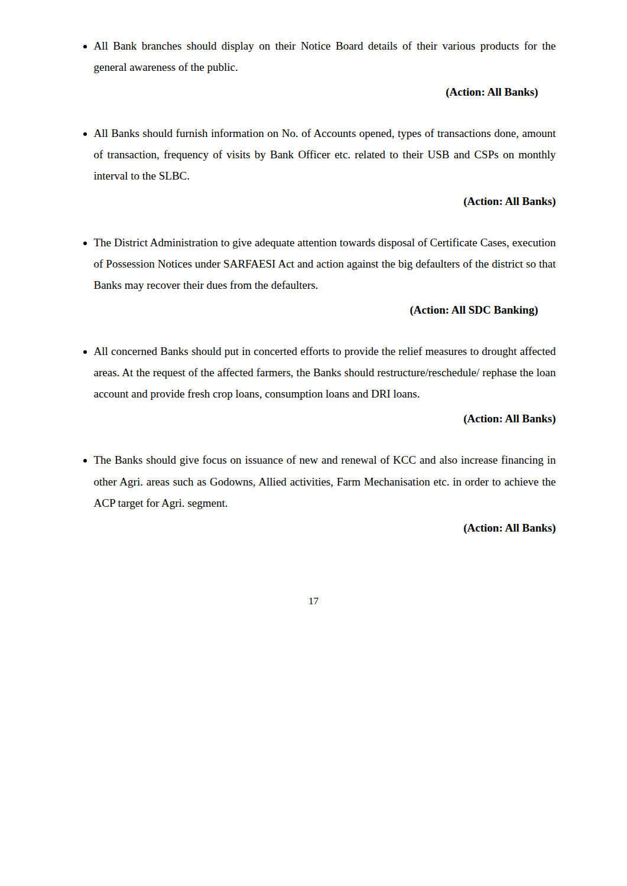All Bank branches should display on their Notice Board details of their various products for the general awareness of the public. (Action: All Banks)
All Banks should furnish information on No. of Accounts opened, types of transactions done, amount of transaction, frequency of visits by Bank Officer etc. related to their USB and CSPs on monthly interval to the SLBC. (Action: All Banks)
The District Administration to give adequate attention towards disposal of Certificate Cases, execution of Possession Notices under SARFAESI Act and action against the big defaulters of the district so that Banks may recover their dues from the defaulters. (Action: All SDC Banking)
All concerned Banks should put in concerted efforts to provide the relief measures to drought affected areas. At the request of the affected farmers, the Banks should restructure/reschedule/ rephase the loan account and provide fresh crop loans, consumption loans and DRI loans. (Action: All Banks)
The Banks should give focus on issuance of new and renewal of KCC and also increase financing in other Agri. areas such as Godowns, Allied activities, Farm Mechanisation etc. in order to achieve the ACP target for Agri. segment. (Action: All Banks)
17